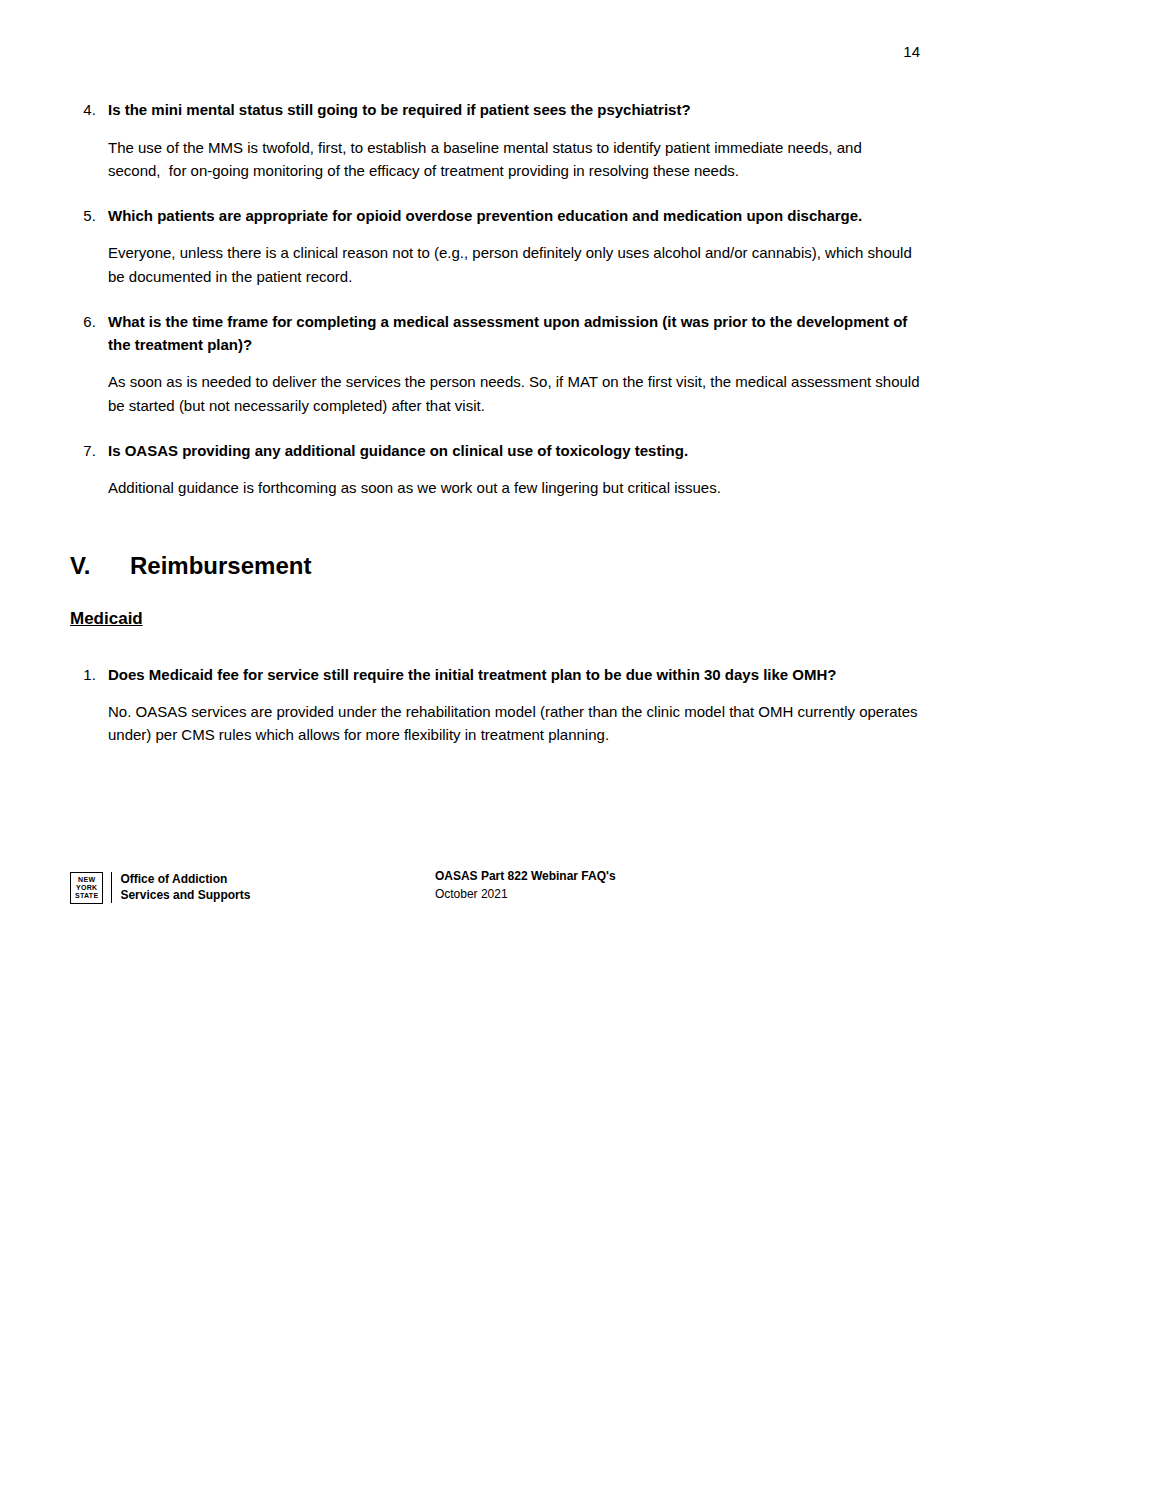14
Is the mini mental status still going to be required if patient sees the psychiatrist?
The use of the MMS is twofold, first, to establish a baseline mental status to identify patient immediate needs, and second, for on-going monitoring of the efficacy of treatment providing in resolving these needs.
Which patients are appropriate for opioid overdose prevention education and medication upon discharge.
Everyone, unless there is a clinical reason not to (e.g., person definitely only uses alcohol and/or cannabis), which should be documented in the patient record.
What is the time frame for completing a medical assessment upon admission (it was prior to the development of the treatment plan)?
As soon as is needed to deliver the services the person needs. So, if MAT on the first visit, the medical assessment should be started (but not necessarily completed) after that visit.
Is OASAS providing any additional guidance on clinical use of toxicology testing.
Additional guidance is forthcoming as soon as we work out a few lingering but critical issues.
V. Reimbursement
Medicaid
Does Medicaid fee for service still require the initial treatment plan to be due within 30 days like OMH?
No. OASAS services are provided under the rehabilitation model (rather than the clinic model that OMH currently operates under) per CMS rules which allows for more flexibility in treatment planning.
NEW
YORK
STATE
Office of Addiction
Services and Supports
OASAS Part 822 Webinar FAQ's
October 2021